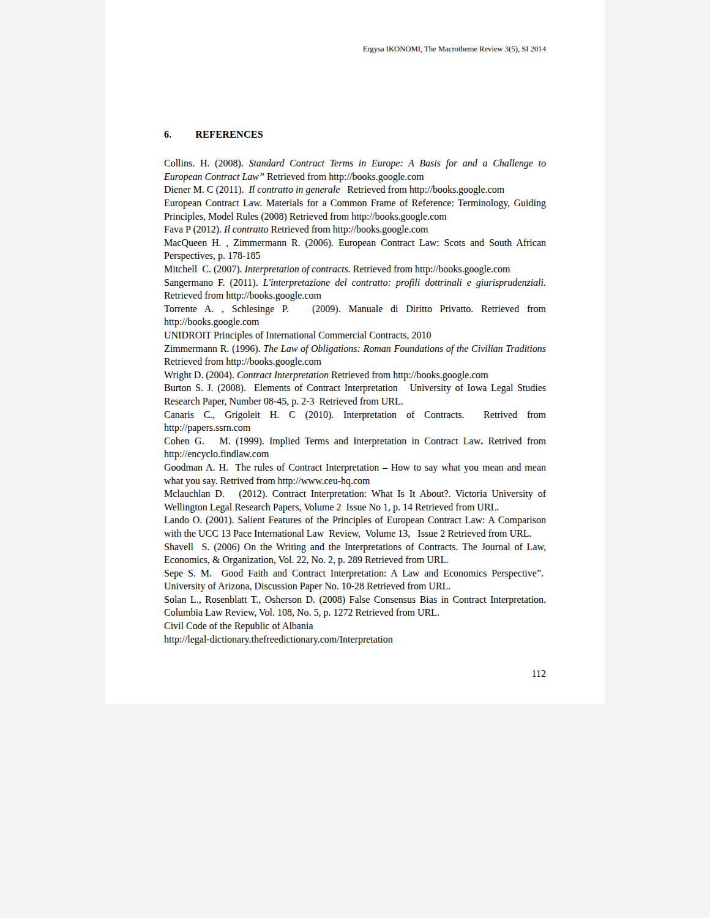Ergysa IKONOMI, The Macrotheme Review 3(5), SI 2014
6. REFERENCES
Collins. H. (2008). Standard Contract Terms in Europe: A Basis for and a Challenge to European Contract Law” Retrieved from http://books.google.com
Diener M. C (2011). Il contratto in generale Retrieved from http://books.google.com
European Contract Law. Materials for a Common Frame of Reference: Terminology, Guiding Principles, Model Rules (2008) Retrieved from http://books.google.com
Fava P (2012). Il contratto Retrieved from http://books.google.com
MacQueen H. , Zimmermann R. (2006). European Contract Law: Scots and South African Perspectives, p. 178-185
Mitchell C. (2007). Interpretation of contracts. Retrieved from http://books.google.com
Sangermano F. (2011). L'interpretazione del contratto: profili dottrinali e giurisprudenziali. Retrieved from http://books.google.com
Torrente A. , Schlesinge P. (2009). Manuale di Diritto Privatto. Retrieved from http://books.google.com
UNIDROIT Principles of International Commercial Contracts, 2010
Zimmermann R. (1996). The Law of Obligations: Roman Foundations of the Civilian Traditions Retrieved from http://books.google.com
Wright D. (2004). Contract Interpretation Retrieved from http://books.google.com
Burton S. J. (2008). Elements of Contract Interpretation University of Iowa Legal Studies Research Paper, Number 08-45, p. 2-3 Retrieved from URL.
Canaris C., Grigoleit H. C (2010). Interpretation of Contracts. Retrived from http://papers.ssrn.com
Cohen G. M. (1999). Implied Terms and Interpretation in Contract Law. Retrived from http://encyclo.findlaw.com
Goodman A. H. The rules of Contract Interpretation – How to say what you mean and mean what you say. Retrived from http://www.ceu-hq.com
Mclauchlan D. (2012). Contract Interpretation: What Is It About?. Victoria University of Wellington Legal Research Papers, Volume 2 Issue No 1, p. 14 Retrieved from URL.
Lando O. (2001). Salient Features of the Principles of European Contract Law: A Comparison with the UCC 13 Pace International Law Review, Volume 13, Issue 2 Retrieved from URL.
Shavell S. (2006) On the Writing and the Interpretations of Contracts. The Journal of Law, Economics, & Organization, Vol. 22, No. 2, p. 289 Retrieved from URL.
Sepe S. M. Good Faith and Contract Interpretation: A Law and Economics Perspective”. University of Arizona, Discussion Paper No. 10-28 Retrieved from URL.
Solan L., Rosenblatt T., Osherson D. (2008) False Consensus Bias in Contract Interpretation. Columbia Law Review, Vol. 108, No. 5, p. 1272 Retrieved from URL.
Civil Code of the Republic of Albania
http://legal-dictionary.thefreedictionary.com/Interpretation
112